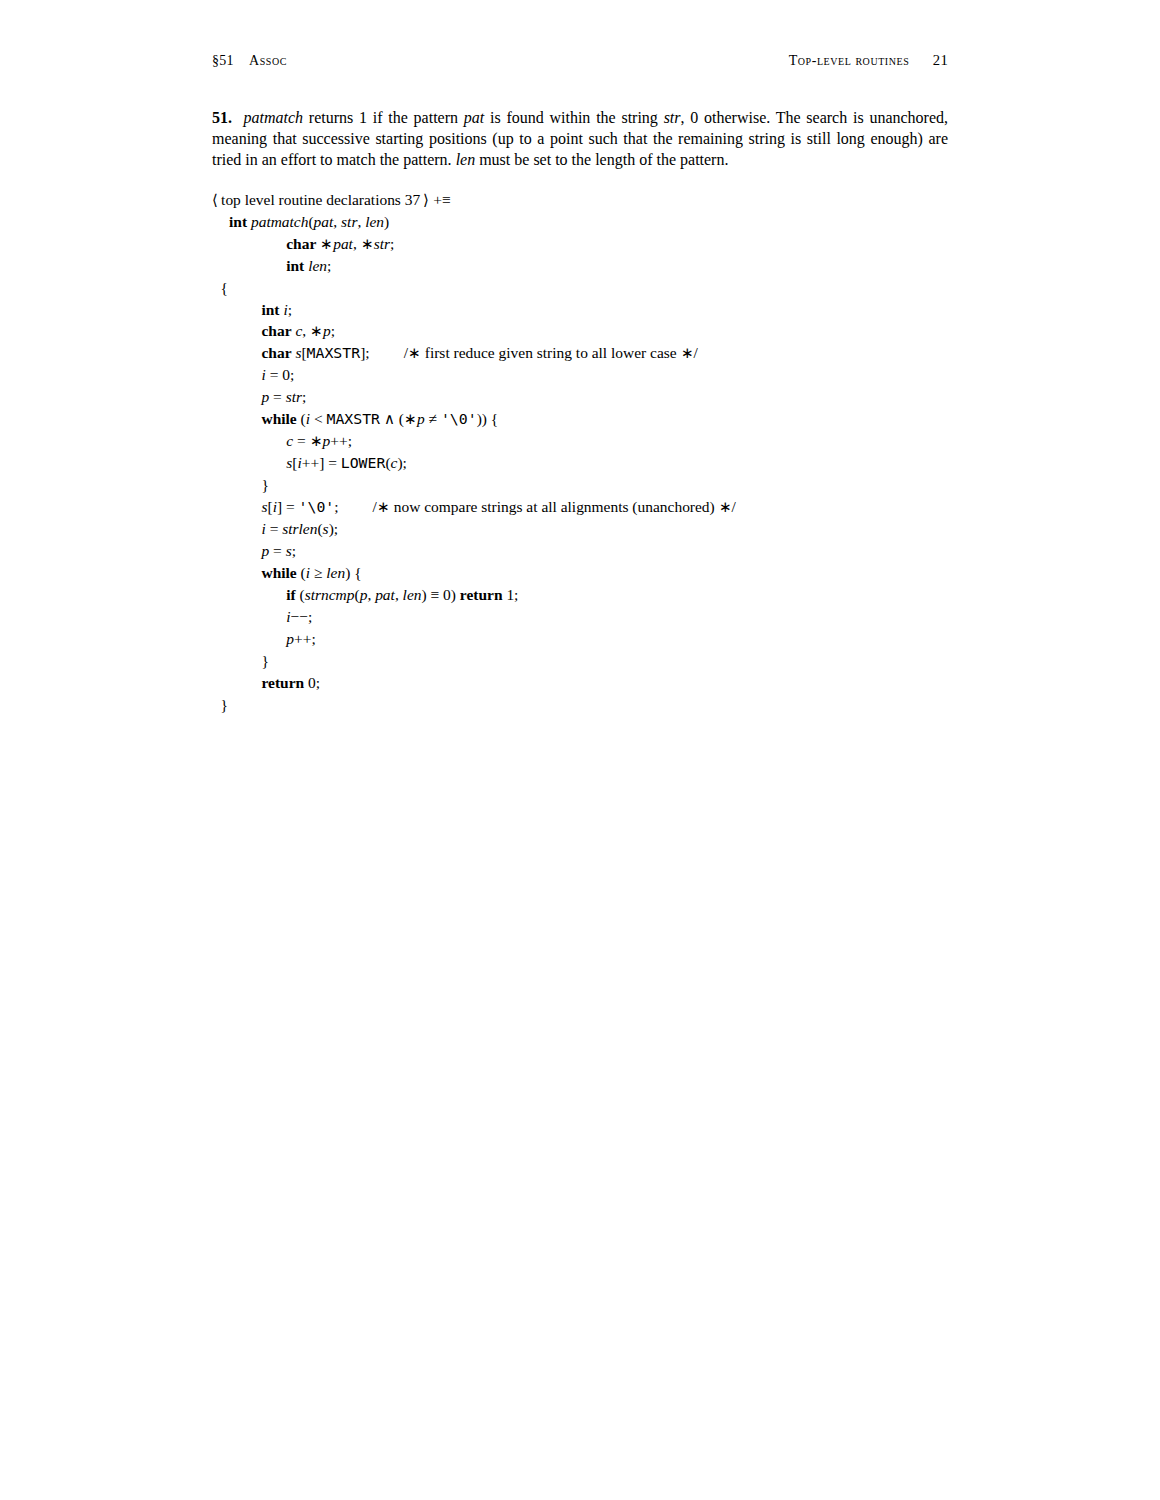§51 Assoc Top-level routines 21
51. patmatch returns 1 if the pattern pat is found within the string str, 0 otherwise. The search is unanchored, meaning that successive starting positions (up to a point such that the remaining string is still long enough) are tried in an effort to match the pattern. len must be set to the length of the pattern.
⟨ top level routine declarations 37 ⟩ +≡ int patmatch(pat, str, len) char ∗pat, ∗str; int len; { int i; char c, ∗p; char s[MAXSTR]; /∗ first reduce given string to all lower case ∗/ i = 0; p = str; while (i < MAXSTR ∧ (∗p ≠ '\0')) { c = ∗p++; s[i++] = LOWER(c); } s[i] = '\0'; /∗ now compare strings at all alignments (unanchored) ∗/ i = strlen(s); p = s; while (i ≥ len) { if (strncmp(p, pat, len) ≡ 0) return 1; i−−; p++; } return 0; }